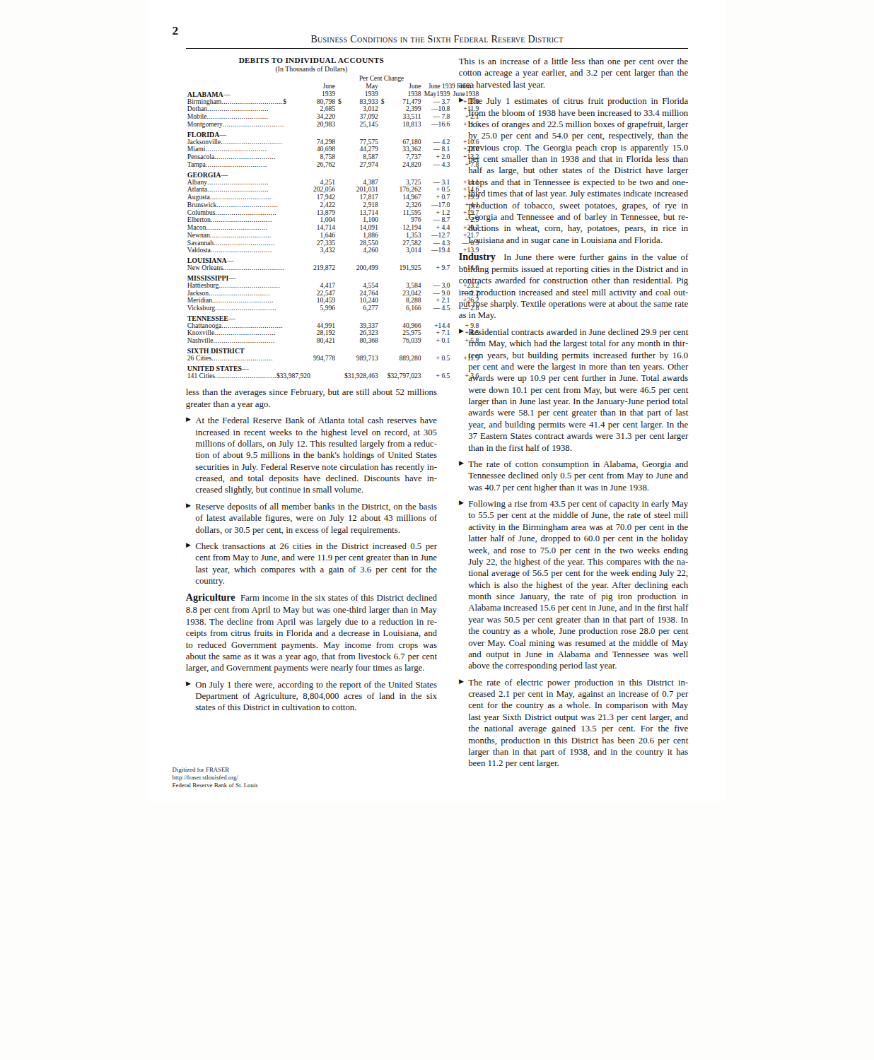2
Business Conditions in the Sixth Federal Reserve District
DEBITS TO INDIVIDUAL ACCOUNTS
(In Thousands of Dollars)
| | Per Cent Change |
| | June | May | June | June 1939 From : |
| ALABAMA— | 1939 | 1939 | 1938 | May1939 | June1938 |
| Birmingham $ | 80,798 | $ | 83,933 | $ | 71,479 | — 3.7 | +13.0 |
| Dothan | 2,685 | | 3,012 | | 2,399 | —10.8 | +11.9 |
| Mobile | 34,220 | | 37,092 | | 33,511 | — 7.8 | + 2.1 |
| Montgomery | 20,983 | | 25,145 | | 18,813 | —16.6 | +11.5 |
| FLORIDA— | |
| Jacksonville | 74,298 | | 77,575 | | 67,180 | — 4.2 | +10.6 |
| Miami | 40,698 | | 44,279 | | 33,362 | — 8.1 | +22.0 |
| Pensacola | 8,758 | | 8,587 | | 7,737 | + 2.0 | +13.2 |
| Tampa | 26,762 | | 27,974 | | 24,820 | — 4.3 | + 7.8 |
| GEORGIA— | |
| Albany | 4,251 | | 4,387 | | 3,725 | — 3.1 | +14.1 |
| Atlanta | 202,056 | | 201,031 | | 176,262 | + 0.5 | +14.6 |
| Augusta | 17,942 | | 17,817 | | 14,967 | + 0.7 | +19.9 |
| Brunswick | 2,422 | | 2,918 | | 2,326 | —17.0 | + 4.1 |
| Columbus | 13,879 | | 13,714 | | 11,595 | + 1.2 | +19.7 |
| Elberton | 1,004 | | 1,100 | | 976 | — 8.7 | + 2.9 |
| Macon | 14,714 | | 14,091 | | 12,194 | + 4.4 | +20.7 |
| Newnan | 1,646 | | 1,886 | | 1,353 | —12.7 | +21.7 |
| Savannah | 27,335 | | 28,550 | | 27,582 | — 4.3 | — 0.9 |
| Valdosta | 3,432 | | 4,260 | | 3,014 | —19.4 | +13.9 |
| LOUISIANA— | |
| New Orleans | 219,872 | | 200,499 | | 191,925 | + 9.7 | +14.6 |
| MISSISSIPPI— | |
| Hattiesburg | 4,417 | | 4,554 | | 3,584 | — 3.0 | +23.2 |
| Jackson | 22,547 | | 24,764 | | 23,042 | — 9.0 | — 2.2 |
| Meridian | 10,459 | | 10,240 | | 8,288 | + 2.1 | +26.2 |
| Vicksburg | 5,996 | | 6,277 | | 6,166 | — 4.5 | — 2.8 |
| TENNESSEE— | |
| Chattanooga | 44,991 | | 39,337 | | 40,966 | +14.4 | + 9.8 |
| Knoxville | 28,192 | | 26,323 | | 25,975 | + 7.1 | + 8.5 |
| Nashville | 80,421 | | 80,368 | | 76,039 | + 0.1 | + 5.8 |
| SIXTH DISTRICT | |
| 26 Cities | 994,778 | | 989,713 | | 889,280 | + 0.5 | +11.9 |
| UNITED STATES— | |
| 141 Cities $33,987,920 | | | $31,928,463 | | $32,797,023 | + 6.5 | + 3.6 |
less than the averages since February, but are still about 52 millions greater than a year ago.
At the Federal Reserve Bank of Atlanta total cash reserves have increased in recent weeks to the highest level on record, at 305 millions of dollars, on July 12. This resulted largely from a reduction of about 9.5 millions in the bank's holdings of United States securities in July. Federal Reserve note circulation has recently increased, and total deposits have declined. Discounts have increased slightly, but continue in small volume.
Reserve deposits of all member banks in the District, on the basis of latest available figures, were on July 12 about 43 millions of dollars, or 30.5 per cent, in excess of legal requirements.
Check transactions at 26 cities in the District increased 0.5 per cent from May to June, and were 11.9 per cent greater than in June last year, which compares with a gain of 3.6 per cent for the country.
Agriculture Farm income in the six states of this District declined 8.8 per cent from April to May but was one-third larger than in May 1938. The decline from April was largely due to a reduction in receipts from citrus fruits in Florida and a decrease in Louisiana, and to reduced Government payments. May income from crops was about the same as it was a year ago, that from livestock 6.7 per cent larger, and Government payments were nearly four times as large.
On July 1 there were, according to the report of the United States Department of Agriculture, 8,804,000 acres of land in the six states of this District in cultivation to cotton.
This is an increase of a little less than one per cent over the cotton acreage a year earlier, and 3.2 per cent larger than the area harvested last year.
The July 1 estimates of citrus fruit production in Florida from the bloom of 1938 have been increased to 33.4 million boxes of oranges and 22.5 million boxes of grapefruit, larger by 25.0 per cent and 54.0 per cent, respectively, than the previous crop. The Georgia peach crop is apparently 15.0 per cent smaller than in 1938 and that in Florida less than half as large, but other states of the District have larger crops and that in Tennessee is expected to be two and one-third times that of last year. July estimates indicate increased production of tobacco, sweet potatoes, grapes, of rye in Georgia and Tennessee and of barley in Tennessee, but reductions in wheat, corn, hay, potatoes, pears, in rice in Louisiana and in sugar cane in Louisiana and Florida.
Industry In June there were further gains in the value of building permits issued at reporting cities in the District and in contracts awarded for construction other than residential. Pig iron production increased and steel mill activity and coal output rose sharply. Textile operations were at about the same rate as in May.
Residential contracts awarded in June declined 29.9 per cent from May, which had the largest total for any month in thirteen years, but building permits increased further by 16.0 per cent and were the largest in more than ten years. Other awards were up 10.9 per cent further in June. Total awards were down 10.1 per cent from May, but were 46.5 per cent larger than in June last year. In the January-June period total awards were 58.1 per cent greater than in that part of last year, and building permits were 41.4 per cent larger. In the 37 Eastern States contract awards were 31.3 per cent larger than in the first half of 1938.
The rate of cotton consumption in Alabama, Georgia and Tennessee declined only 0.5 per cent from May to June and was 40.7 per cent higher than it was in June 1938.
Following a rise from 43.5 per cent of capacity in early May to 55.5 per cent at the middle of June, the rate of steel mill activity in the Birmingham area was at 70.0 per cent in the latter half of June, dropped to 60.0 per cent in the holiday week, and rose to 75.0 per cent in the two weeks ending July 22, the highest of the year. This compares with the national average of 56.5 per cent for the week ending July 22, which is also the highest of the year. After declining each month since January, the rate of pig iron production in Alabama increased 15.6 per cent in June, and in the first half year was 50.5 per cent greater than in that part of 1938. In the country as a whole, June production rose 28.0 per cent over May. Coal mining was resumed at the middle of May and output in June in Alabama and Tennessee was well above the corresponding period last year.
The rate of electric power production in this District increased 2.1 per cent in May, against an increase of 0.7 per cent for the country as a whole. In comparison with May last year Sixth District output was 21.3 per cent larger, and the national average gained 13.5 per cent. For the five months, production in this District has been 20.6 per cent larger than in that part of 1938, and in the country it has been 11.2 per cent larger.
Digitized for FRASER
http://fraser.stlouisfed.org/
Federal Reserve Bank of St. Louis